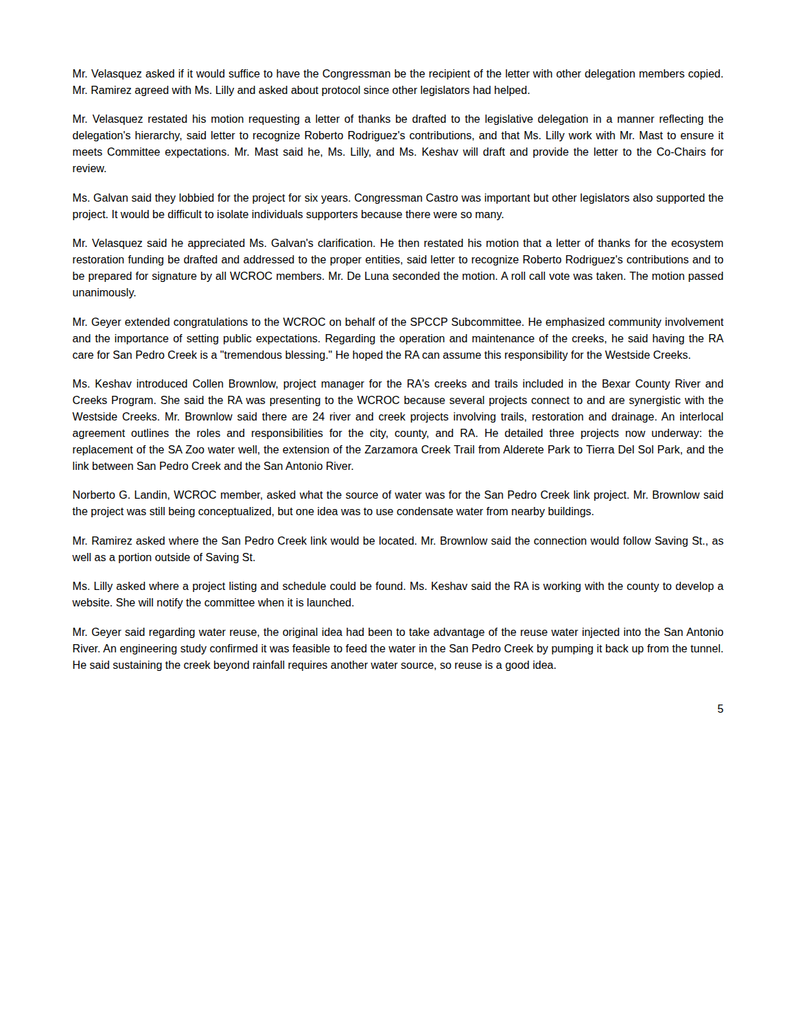Mr. Velasquez asked if it would suffice to have the Congressman be the recipient of the letter with other delegation members copied. Mr. Ramirez agreed with Ms. Lilly and asked about protocol since other legislators had helped.
Mr. Velasquez restated his motion requesting a letter of thanks be drafted to the legislative delegation in a manner reflecting the delegation's hierarchy, said letter to recognize Roberto Rodriguez's contributions, and that Ms. Lilly work with Mr. Mast to ensure it meets Committee expectations. Mr. Mast said he, Ms. Lilly, and Ms. Keshav will draft and provide the letter to the Co-Chairs for review.
Ms. Galvan said they lobbied for the project for six years. Congressman Castro was important but other legislators also supported the project. It would be difficult to isolate individuals supporters because there were so many.
Mr. Velasquez said he appreciated Ms. Galvan's clarification. He then restated his motion that a letter of thanks for the ecosystem restoration funding be drafted and addressed to the proper entities, said letter to recognize Roberto Rodriguez's contributions and to be prepared for signature by all WCROC members. Mr. De Luna seconded the motion. A roll call vote was taken. The motion passed unanimously.
Mr. Geyer extended congratulations to the WCROC on behalf of the SPCCP Subcommittee. He emphasized community involvement and the importance of setting public expectations. Regarding the operation and maintenance of the creeks, he said having the RA care for San Pedro Creek is a "tremendous blessing." He hoped the RA can assume this responsibility for the Westside Creeks.
Ms. Keshav introduced Collen Brownlow, project manager for the RA's creeks and trails included in the Bexar County River and Creeks Program. She said the RA was presenting to the WCROC because several projects connect to and are synergistic with the Westside Creeks. Mr. Brownlow said there are 24 river and creek projects involving trails, restoration and drainage. An interlocal agreement outlines the roles and responsibilities for the city, county, and RA. He detailed three projects now underway: the replacement of the SA Zoo water well, the extension of the Zarzamora Creek Trail from Alderete Park to Tierra Del Sol Park, and the link between San Pedro Creek and the San Antonio River.
Norberto G. Landin, WCROC member, asked what the source of water was for the San Pedro Creek link project. Mr. Brownlow said the project was still being conceptualized, but one idea was to use condensate water from nearby buildings.
Mr. Ramirez asked where the San Pedro Creek link would be located. Mr. Brownlow said the connection would follow Saving St., as well as a portion outside of Saving St.
Ms. Lilly asked where a project listing and schedule could be found. Ms. Keshav said the RA is working with the county to develop a website. She will notify the committee when it is launched.
Mr. Geyer said regarding water reuse, the original idea had been to take advantage of the reuse water injected into the San Antonio River. An engineering study confirmed it was feasible to feed the water in the San Pedro Creek by pumping it back up from the tunnel. He said sustaining the creek beyond rainfall requires another water source, so reuse is a good idea.
5